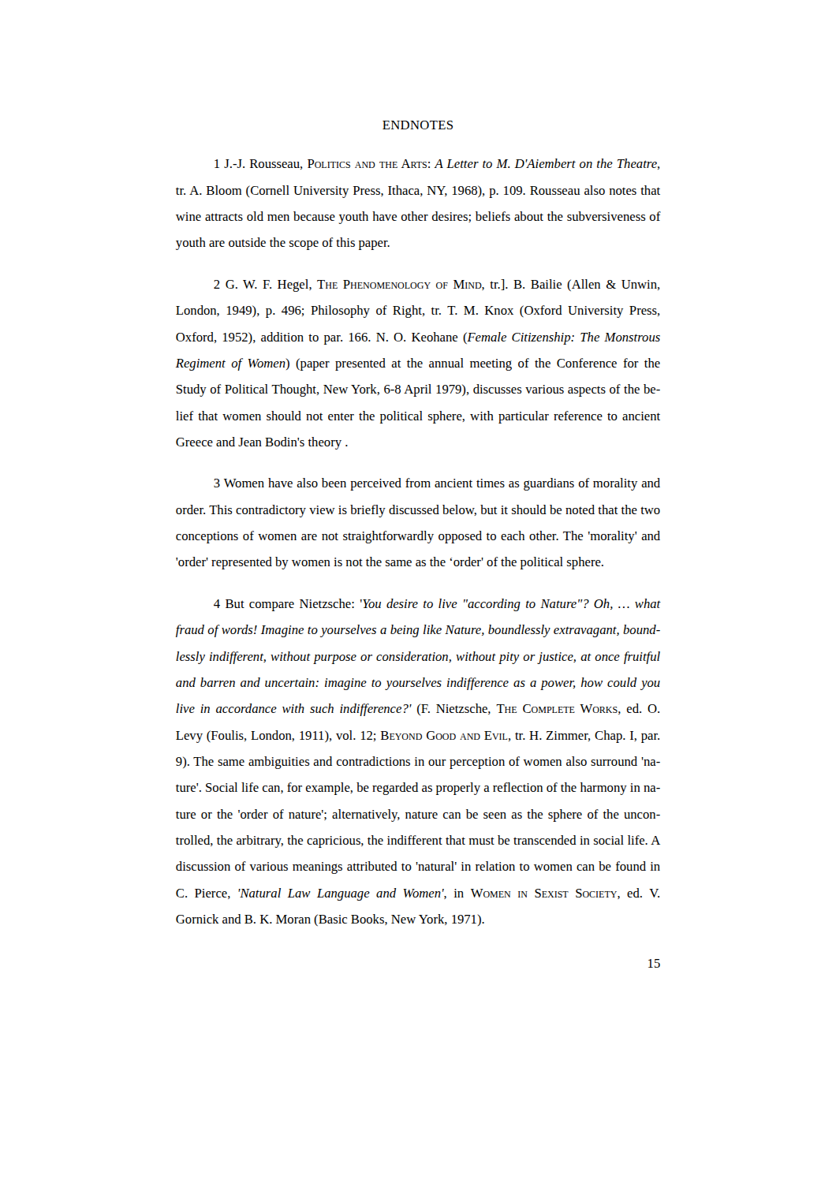ENDNOTES
1 J.-J. Rousseau, Politics and the Arts: A Letter to M. D'Aiembert on the Theatre, tr. A. Bloom (Cornell University Press, Ithaca, NY, 1968), p. 109. Rousseau also notes that wine attracts old men because youth have other desires; beliefs about the subversiveness of youth are outside the scope of this paper.
2 G. W. F. Hegel, The Phenomenology of Mind, tr.]. B. Bailie (Allen & Unwin, London, 1949), p. 496; Philosophy of Right, tr. T. M. Knox (Oxford University Press, Oxford, 1952), addition to par. 166. N. O. Keohane (Female Citizenship: The Monstrous Regiment of Women) (paper presented at the annual meeting of the Conference for the Study of Political Thought, New York, 6-8 April 1979), discusses various aspects of the belief that women should not enter the political sphere, with particular reference to ancient Greece and Jean Bodin's theory .
3 Women have also been perceived from ancient times as guardians of morality and order. This contradictory view is briefly discussed below, but it should be noted that the two conceptions of women are not straightforwardly opposed to each other. The 'morality' and 'order' represented by women is not the same as the ‘order' of the political sphere.
4 But compare Nietzsche: 'You desire to live "according to Nature"? Oh, … what fraud of words! Imagine to yourselves a being like Nature, boundlessly extravagant, boundlessly indifferent, without purpose or consideration, without pity or justice, at once fruitful and barren and uncertain: imagine to yourselves indifference as a power, how could you live in accordance with such indifference?' (F. Nietzsche, The Complete Works, ed. O. Levy (Foulis, London, 1911), vol. 12; Beyond Good and Evil, tr. H. Zimmer, Chap. I, par. 9). The same ambiguities and contradictions in our perception of women also surround 'nature'. Social life can, for example, be regarded as properly a reflection of the harmony in nature or the 'order of nature'; alternatively, nature can be seen as the sphere of the uncontrolled, the arbitrary, the capricious, the indifferent that must be transcended in social life. A discussion of various meanings attributed to 'natural' in relation to women can be found in C. Pierce, 'Natural Law Language and Women', in Women in Sexist Society, ed. V. Gornick and B. K. Moran (Basic Books, New York, 1971).
15